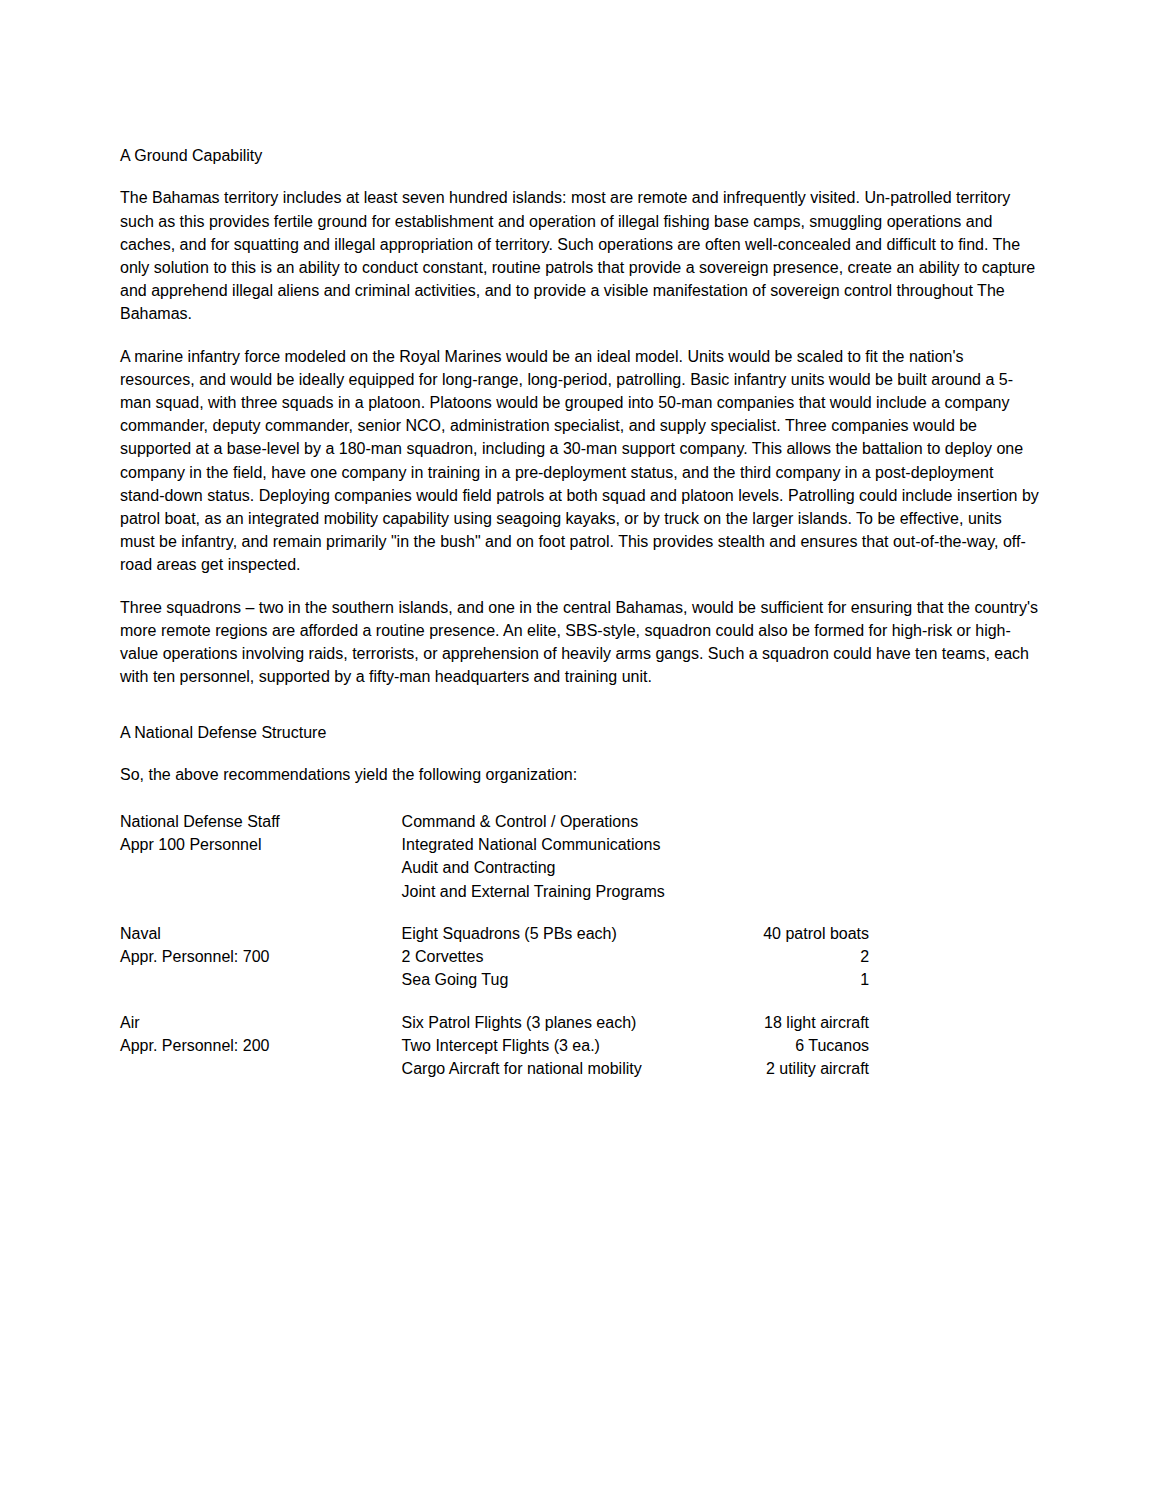A Ground Capability
The Bahamas territory includes at least seven hundred islands: most are remote and infrequently visited. Un-patrolled territory such as this provides fertile ground for establishment and operation of illegal fishing base camps, smuggling operations and caches, and for squatting and illegal appropriation of territory. Such operations are often well-concealed and difficult to find. The only solution to this is an ability to conduct constant, routine patrols that provide a sovereign presence, create an ability to capture and apprehend illegal aliens and criminal activities, and to provide a visible manifestation of sovereign control throughout The Bahamas.
A marine infantry force modeled on the Royal Marines would be an ideal model. Units would be scaled to fit the nation's resources, and would be ideally equipped for long-range, long-period, patrolling. Basic infantry units would be built around a 5-man squad, with three squads in a platoon. Platoons would be grouped into 50-man companies that would include a company commander, deputy commander, senior NCO, administration specialist, and supply specialist. Three companies would be supported at a base-level by a 180-man squadron, including a 30-man support company. This allows the battalion to deploy one company in the field, have one company in training in a pre-deployment status, and the third company in a post-deployment stand-down status. Deploying companies would field patrols at both squad and platoon levels. Patrolling could include insertion by patrol boat, as an integrated mobility capability using seagoing kayaks, or by truck on the larger islands. To be effective, units must be infantry, and remain primarily "in the bush" and on foot patrol. This provides stealth and ensures that out-of-the-way, off-road areas get inspected.
Three squadrons – two in the southern islands, and one in the central Bahamas, would be sufficient for ensuring that the country's more remote regions are afforded a routine presence. An elite, SBS-style, squadron could also be formed for high-risk or high-value operations involving raids, terrorists, or apprehension of heavily arms gangs. Such a squadron could have ten teams, each with ten personnel, supported by a fifty-man headquarters and training unit.
A National Defense Structure
So, the above recommendations yield the following organization:
| National Defense Staff | Command & Control / Operations | |
| Appr 100 Personnel | Integrated National Communications | |
| | Audit and Contracting | |
| | Joint and External Training Programs | |
| Naval | Eight Squadrons (5 PBs each) | 40 patrol boats |
| Appr. Personnel: 700 | 2 Corvettes | 2 |
| | Sea Going Tug | 1 |
| Air | Six Patrol Flights (3 planes each) | 18 light aircraft |
| Appr. Personnel: 200 | Two Intercept Flights (3 ea.) | 6 Tucanos |
| | Cargo Aircraft for national mobility | 2 utility aircraft |